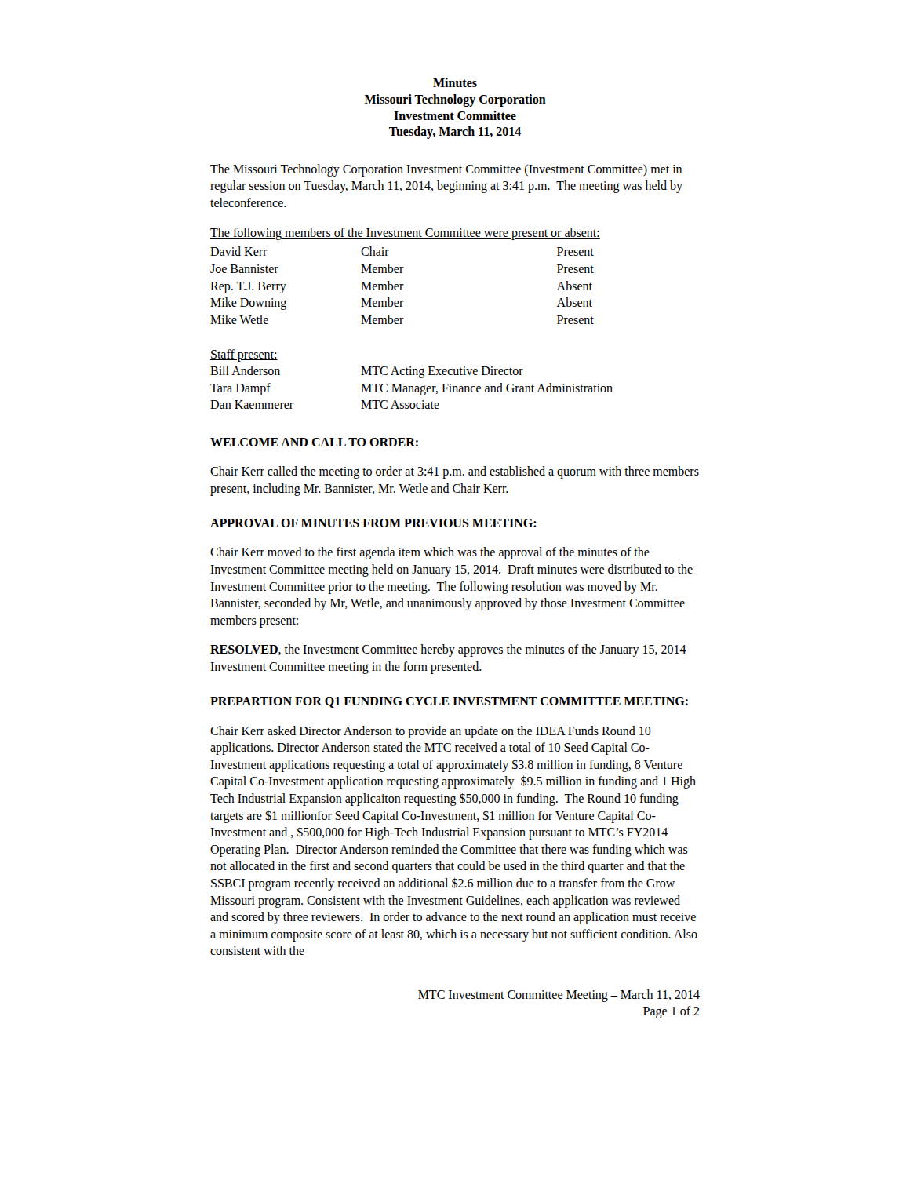Minutes
Missouri Technology Corporation
Investment Committee
Tuesday, March 11, 2014
The Missouri Technology Corporation Investment Committee (Investment Committee) met in regular session on Tuesday, March 11, 2014, beginning at 3:41 p.m. The meeting was held by teleconference.
The following members of the Investment Committee were present or absent:
| David Kerr | Chair | Present |
| Joe Bannister | Member | Present |
| Rep. T.J. Berry | Member | Absent |
| Mike Downing | Member | Absent |
| Mike Wetle | Member | Present |
Staff present:
| Bill Anderson | MTC Acting Executive Director |
| Tara Dampf | MTC Manager, Finance and Grant Administration |
| Dan Kaemmerer | MTC Associate |
WELCOME AND CALL TO ORDER:
Chair Kerr called the meeting to order at 3:41 p.m. and established a quorum with three members present, including Mr. Bannister, Mr. Wetle and Chair Kerr.
APPROVAL OF MINUTES FROM PREVIOUS MEETING:
Chair Kerr moved to the first agenda item which was the approval of the minutes of the Investment Committee meeting held on January 15, 2014. Draft minutes were distributed to the Investment Committee prior to the meeting. The following resolution was moved by Mr. Bannister, seconded by Mr, Wetle, and unanimously approved by those Investment Committee members present:
RESOLVED, the Investment Committee hereby approves the minutes of the January 15, 2014 Investment Committee meeting in the form presented.
PREPARTION FOR Q1 FUNDING CYCLE INVESTMENT COMMITTEE MEETING:
Chair Kerr asked Director Anderson to provide an update on the IDEA Funds Round 10 applications. Director Anderson stated the MTC received a total of 10 Seed Capital Co-Investment applications requesting a total of approximately $3.8 million in funding, 8 Venture Capital Co-Investment application requesting approximately $9.5 million in funding and 1 High Tech Industrial Expansion applicaiton requesting $50,000 in funding. The Round 10 funding targets are $1 millionfor Seed Capital Co-Investment, $1 million for Venture Capital Co-Investment and , $500,000 for High-Tech Industrial Expansion pursuant to MTC’s FY2014 Operating Plan. Director Anderson reminded the Committee that there was funding which was not allocated in the first and second quarters that could be used in the third quarter and that the SSBCI program recently received an additional $2.6 million due to a transfer from the Grow Missouri program. Consistent with the Investment Guidelines, each application was reviewed and scored by three reviewers. In order to advance to the next round an application must receive a minimum composite score of at least 80, which is a necessary but not sufficient condition. Also consistent with the
MTC Investment Committee Meeting – March 11, 2014
Page 1 of 2